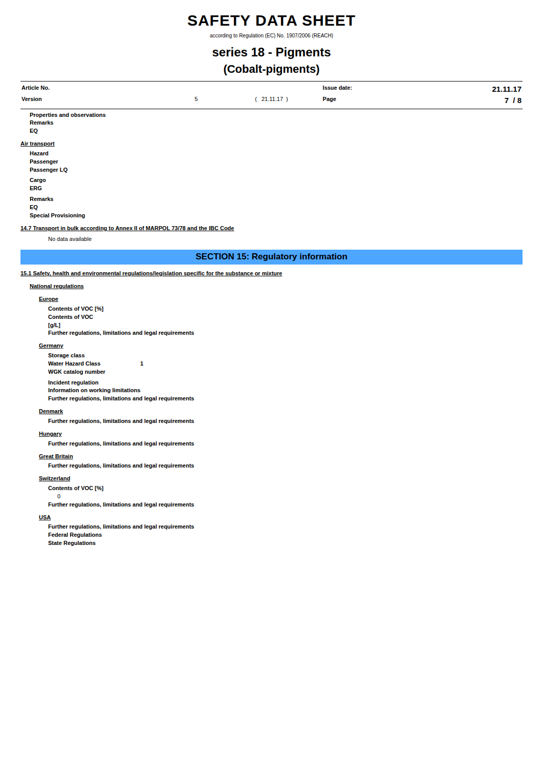SAFETY DATA SHEET
according to Regulation (EC) No. 1907/2006 (REACH)
series 18 - Pigments
(Cobalt-pigments)
| Article No. | | | Issue date: | 21.11.17 |
| Version | 5 | ( 21.11.17 ) | Page | 7 / 8 |
Properties and observations
Remarks
EQ
Air transport
Hazard
Passenger
Passenger LQ
Cargo
ERG
Remarks
EQ
Special Provisioning
14.7 Transport in bulk according to Annex II of MARPOL 73/78 and the IBC Code
No data available
SECTION 15: Regulatory information
15.1 Safety, health and environmental regulations/legislation specific for the substance or mixture
National regulations
Europe
Contents of VOC [%]
Contents of VOC
[g/L]
Further regulations, limitations and legal requirements
Germany
Storage class
Water Hazard Class1
WGK catalog number
Incident regulation
Information on working limitations
Further regulations, limitations and legal requirements
Denmark
Further regulations, limitations and legal requirements
Hungary
Further regulations, limitations and legal requirements
Great Britain
Further regulations, limitations and legal requirements
Switzerland
Contents of VOC [%]
0
Further regulations, limitations and legal requirements
USA
Further regulations, limitations and legal requirements
Federal Regulations
State Regulations